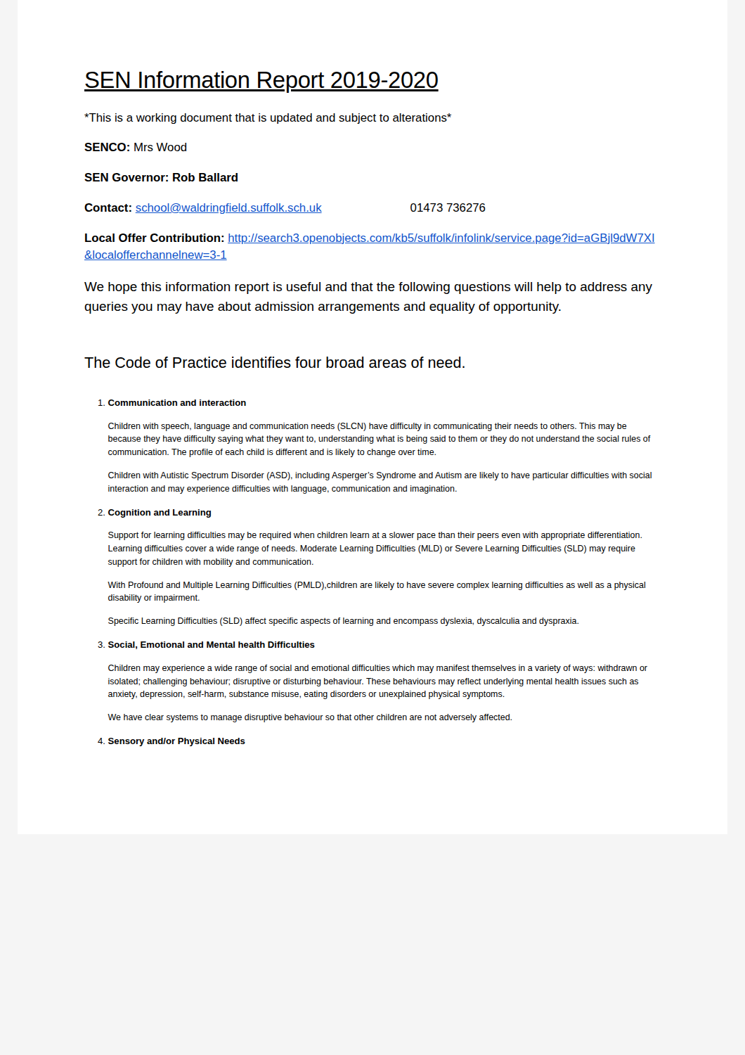SEN Information Report 2019-2020
*This is a working document that is updated and subject to alterations*
SENCO: Mrs Wood
SEN Governor: Rob Ballard
Contact: school@waldringfield.suffolk.sch.uk 01473 736276
Local Offer Contribution: http://search3.openobjects.com/kb5/suffolk/infolink/service.page?id=aGBjl9dW7XI&localofferchannelnew=3-1
We hope this information report is useful and that the following questions will help to address any queries you may have about admission arrangements and equality of opportunity.
The Code of Practice identifies four broad areas of need.
Communication and interaction
Children with speech, language and communication needs (SLCN) have difficulty in communicating their needs to others. This may be because they have difficulty saying what they want to, understanding what is being said to them or they do not understand the social rules of communication. The profile of each child is different and is likely to change over time.
Children with Autistic Spectrum Disorder (ASD), including Asperger’s Syndrome and Autism are likely to have particular difficulties with social interaction and may experience difficulties with language, communication and imagination.
Cognition and Learning
Support for learning difficulties may be required when children learn at a slower pace than their peers even with appropriate differentiation. Learning difficulties cover a wide range of needs. Moderate Learning Difficulties (MLD) or Severe Learning Difficulties (SLD) may require support for children with mobility and communication.
With Profound and Multiple Learning Difficulties (PMLD),children are likely to have severe complex learning difficulties as well as a physical disability or impairment.
Specific Learning Difficulties (SLD) affect specific aspects of learning and encompass dyslexia, dyscalculia and dyspraxia.
Social, Emotional and Mental health Difficulties
Children may experience a wide range of social and emotional difficulties which may manifest themselves in a variety of ways: withdrawn or isolated; challenging behaviour; disruptive or disturbing behaviour. These behaviours may reflect underlying mental health issues such as anxiety, depression, self-harm, substance misuse, eating disorders or unexplained physical symptoms.
We have clear systems to manage disruptive behaviour so that other children are not adversely affected.
Sensory and/or Physical Needs